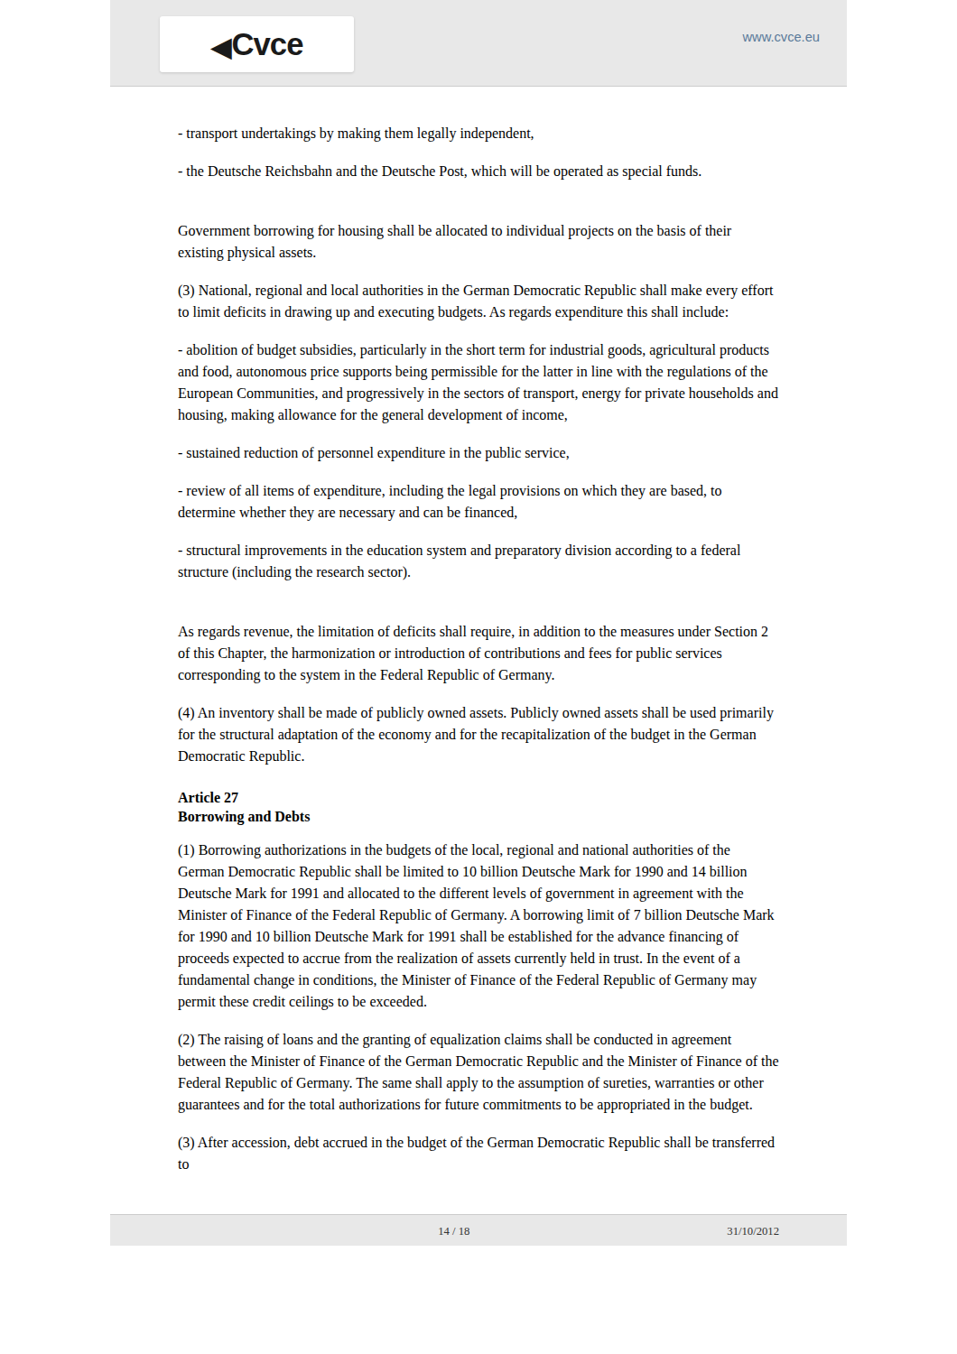◀Cvce
www.cvce.eu
- transport undertakings by making them legally independent,
- the Deutsche Reichsbahn and the Deutsche Post, which will be operated as special funds.
Government borrowing for housing shall be allocated to individual projects on the basis of their existing physical assets.
(3) National, regional and local authorities in the German Democratic Republic shall make every effort to limit deficits in drawing up and executing budgets. As regards expenditure this shall include:
- abolition of budget subsidies, particularly in the short term for industrial goods, agricultural products and food, autonomous price supports being permissible for the latter in line with the regulations of the European Communities, and progressively in the sectors of transport, energy for private households and housing, making allowance for the general development of income,
- sustained reduction of personnel expenditure in the public service,
- review of all items of expenditure, including the legal provisions on which they are based, to determine whether they are necessary and can be financed,
- structural improvements in the education system and preparatory division according to a federal structure (including the research sector).
As regards revenue, the limitation of deficits shall require, in addition to the measures under Section 2 of this Chapter, the harmonization or introduction of contributions and fees for public services corresponding to the system in the Federal Republic of Germany.
(4) An inventory shall be made of publicly owned assets. Publicly owned assets shall be used primarily for the structural adaptation of the economy and for the recapitalization of the budget in the German Democratic Republic.
Article 27
Borrowing and Debts
(1) Borrowing authorizations in the budgets of the local, regional and national authorities of the German Democratic Republic shall be limited to 10 billion Deutsche Mark for 1990 and 14 billion Deutsche Mark for 1991 and allocated to the different levels of government in agreement with the Minister of Finance of the Federal Republic of Germany. A borrowing limit of 7 billion Deutsche Mark for 1990 and 10 billion Deutsche Mark for 1991 shall be established for the advance financing of proceeds expected to accrue from the realization of assets currently held in trust. In the event of a fundamental change in conditions, the Minister of Finance of the Federal Republic of Germany may permit these credit ceilings to be exceeded.
(2) The raising of loans and the granting of equalization claims shall be conducted in agreement between the Minister of Finance of the German Democratic Republic and the Minister of Finance of the Federal Republic of Germany. The same shall apply to the assumption of sureties, warranties or other guarantees and for the total authorizations for future commitments to be appropriated in the budget.
(3) After accession, debt accrued in the budget of the German Democratic Republic shall be transferred to
14 / 18
31/10/2012